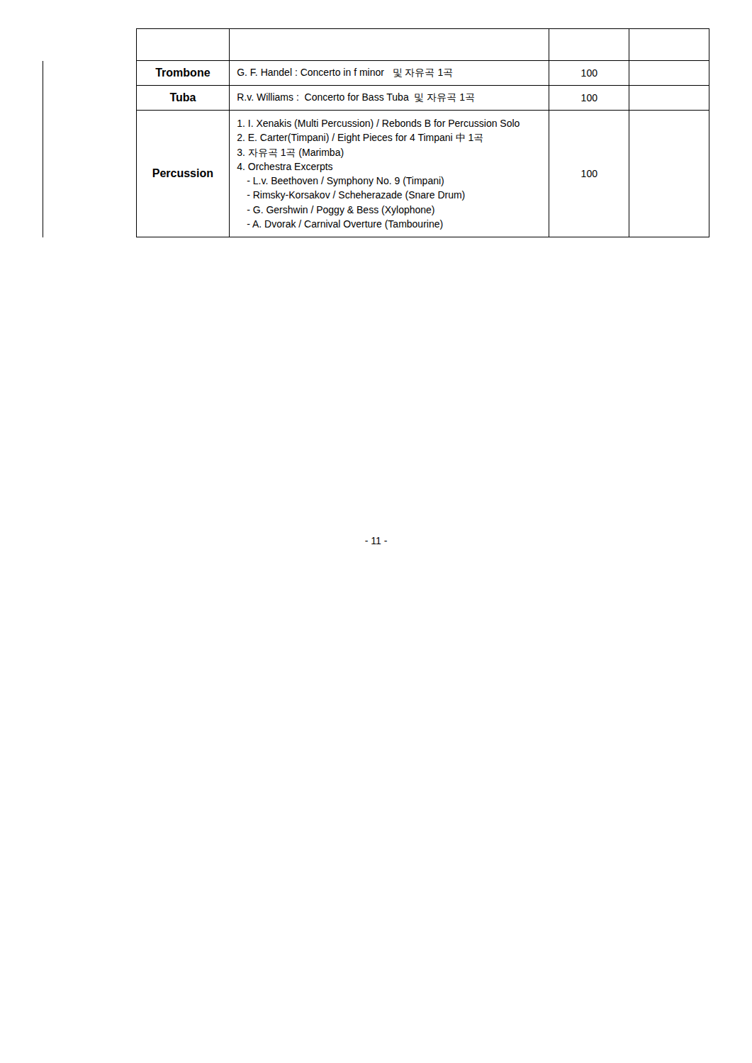| | Trombone | G. F. Handel : Concerto in f minor 및 자유곡 1곡 | 100 | |
| | Tuba | R.v. Williams : Concerto for Bass Tuba 및 자유곡 1곡 | 100 | |
| | Percussion | 1. I. Xenakis (Multi Percussion) / Rebonds B for Percussion Solo 2. E. Carter(Timpani) / Eight Pieces for 4 Timpani 中 1곡 3. 자유곡 1곡 (Marimba) 4. Orchestra Excerpts - L.v. Beethoven / Symphony No. 9 (Timpani) - Rimsky-Korsakov / Scheherazade (Snare Drum) - G. Gershwin / Poggy & Bess (Xylophone) - A. Dvorak / Carnival Overture (Tambourine) | 100 | |
- 11 -